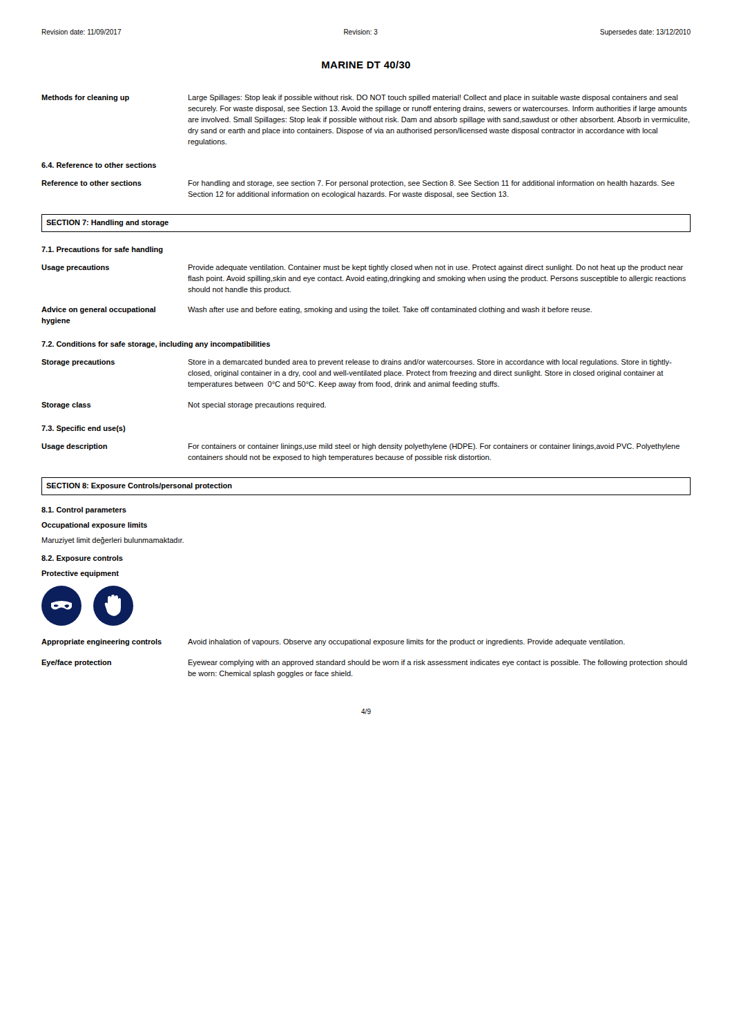Revision date: 11/09/2017 Revision: 3 Supersedes date: 13/12/2010
MARINE DT 40/30
Methods for cleaning up
Large Spillages: Stop leak if possible without risk. DO NOT touch spilled material! Collect and place in suitable waste disposal containers and seal securely. For waste disposal, see Section 13. Avoid the spillage or runoff entering drains, sewers or watercourses. Inform authorities if large amounts are involved. Small Spillages: Stop leak if possible without risk. Dam and absorb spillage with sand,sawdust or other absorbent. Absorb in vermiculite, dry sand or earth and place into containers. Dispose of via an authorised person/licensed waste disposal contractor in accordance with local regulations.
6.4. Reference to other sections
Reference to other sections
For handling and storage, see section 7. For personal protection, see Section 8. See Section 11 for additional information on health hazards. See Section 12 for additional information on ecological hazards. For waste disposal, see Section 13.
SECTION 7: Handling and storage
7.1. Precautions for safe handling
Usage precautions
Provide adequate ventilation. Container must be kept tightly closed when not in use. Protect against direct sunlight. Do not heat up the product near flash point. Avoid spilling,skin and eye contact. Avoid eating,dringking and smoking when using the product. Persons susceptible to allergic reactions should not handle this product.
Advice on general occupational hygiene
Wash after use and before eating, smoking and using the toilet. Take off contaminated clothing and wash it before reuse.
7.2. Conditions for safe storage, including any incompatibilities
Storage precautions
Store in a demarcated bunded area to prevent release to drains and/or watercourses. Store in accordance with local regulations. Store in tightly-closed, original container in a dry, cool and well-ventilated place. Protect from freezing and direct sunlight. Store in closed original container at temperatures between 0°C and 50°C. Keep away from food, drink and animal feeding stuffs.
Storage class
Not special storage precautions required.
7.3. Specific end use(s)
Usage description
For containers or container linings,use mild steel or high density polyethylene (HDPE). For containers or container linings,avoid PVC. Polyethylene containers should not be exposed to high temperatures because of possible risk distortion.
SECTION 8: Exposure Controls/personal protection
8.1. Control parameters
Occupational exposure limits
Maruziyet limit değerleri bulunmamaktadır.
8.2. Exposure controls
Protective equipment
Appropriate engineering controls
Avoid inhalation of vapours. Observe any occupational exposure limits for the product or ingredients. Provide adequate ventilation.
Eye/face protection
Eyewear complying with an approved standard should be worn if a risk assessment indicates eye contact is possible. The following protection should be worn: Chemical splash goggles or face shield.
4/9